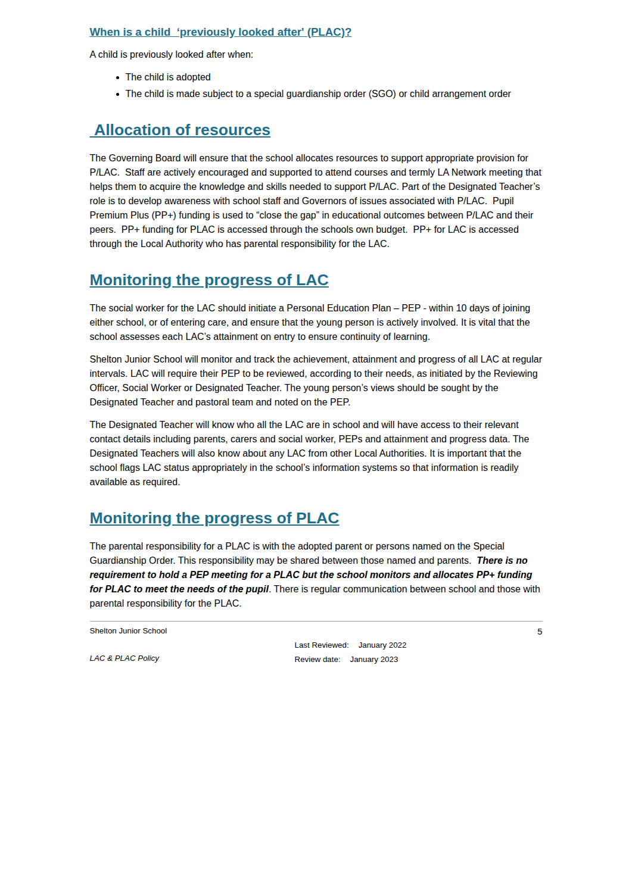When is a child ‘previously looked after' (PLAC)?
A child is previously looked after when:
The child is adopted
The child is made subject to a special guardianship order (SGO) or child arrangement order
Allocation of resources
The Governing Board will ensure that the school allocates resources to support appropriate provision for P/LAC. Staff are actively encouraged and supported to attend courses and termly LA Network meeting that helps them to acquire the knowledge and skills needed to support P/LAC. Part of the Designated Teacher’s role is to develop awareness with school staff and Governors of issues associated with P/LAC. Pupil Premium Plus (PP+) funding is used to “close the gap” in educational outcomes between P/LAC and their peers. PP+ funding for PLAC is accessed through the schools own budget. PP+ for LAC is accessed through the Local Authority who has parental responsibility for the LAC.
Monitoring the progress of LAC
The social worker for the LAC should initiate a Personal Education Plan – PEP - within 10 days of joining either school, or of entering care, and ensure that the young person is actively involved. It is vital that the school assesses each LAC’s attainment on entry to ensure continuity of learning.
Shelton Junior School will monitor and track the achievement, attainment and progress of all LAC at regular intervals. LAC will require their PEP to be reviewed, according to their needs, as initiated by the Reviewing Officer, Social Worker or Designated Teacher. The young person’s views should be sought by the Designated Teacher and pastoral team and noted on the PEP.
The Designated Teacher will know who all the LAC are in school and will have access to their relevant contact details including parents, carers and social worker, PEPs and attainment and progress data. The Designated Teachers will also know about any LAC from other Local Authorities. It is important that the school flags LAC status appropriately in the school’s information systems so that information is readily available as required.
Monitoring the progress of PLAC
The parental responsibility for a PLAC is with the adopted parent or persons named on the Special Guardianship Order. This responsibility may be shared between those named and parents. There is no requirement to hold a PEP meeting for a PLAC but the school monitors and allocates PP+ funding for PLAC to meet the needs of the pupil. There is regular communication between school and those with parental responsibility for the PLAC.
| Shelton Junior School | | 5 |
| | / Last Reviewed: / January 2022 / | |
| LAC & PLAC Policy | / Review date: / January 2023 / | |